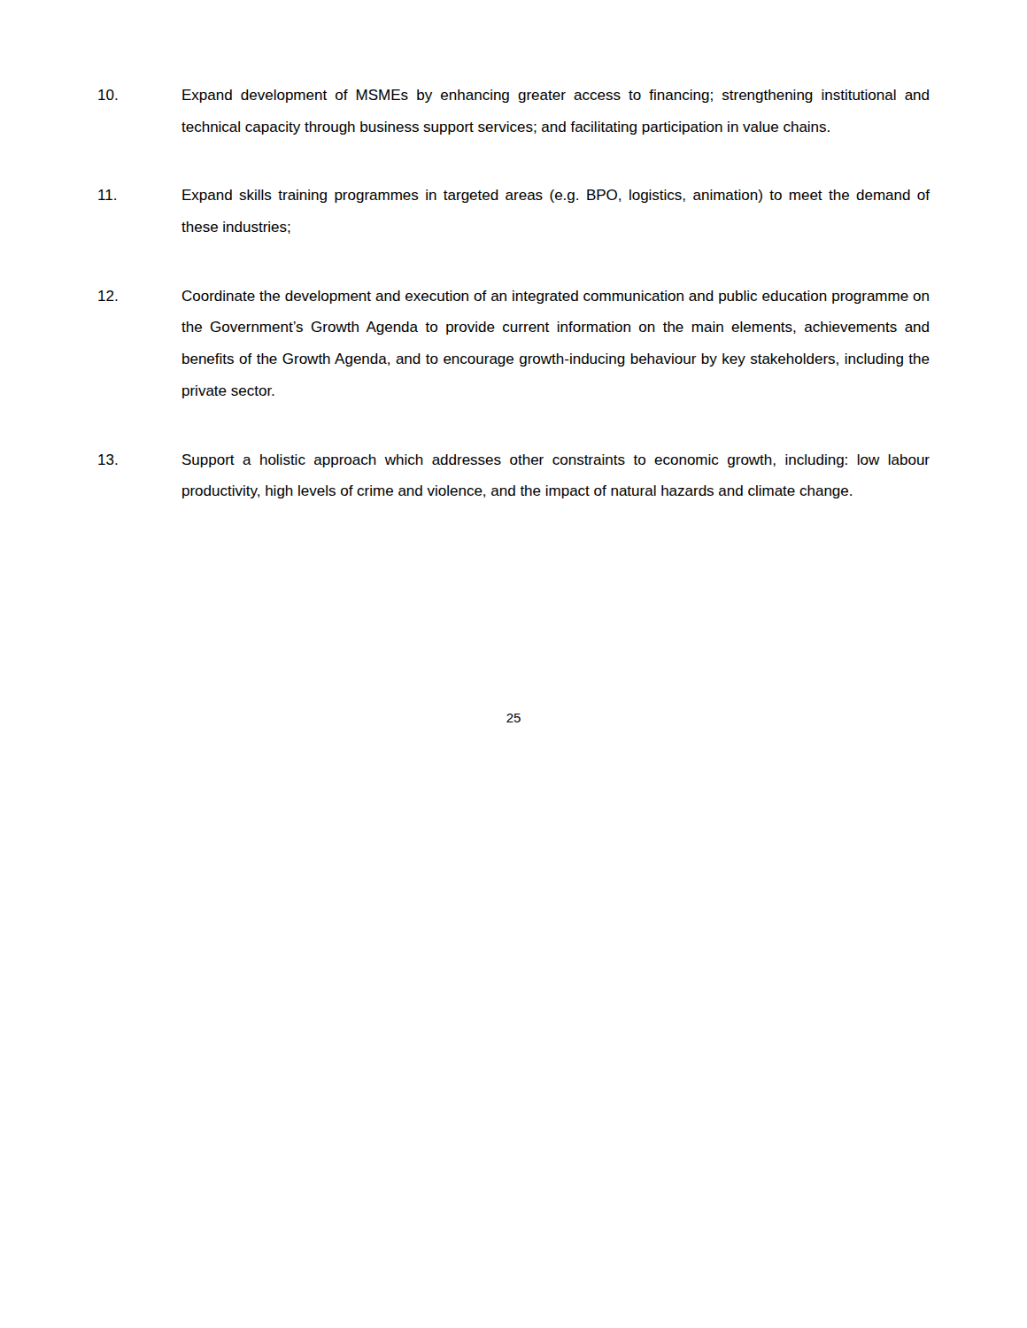Expand development of MSMEs by enhancing greater access to financing; strengthening institutional and technical capacity through business support services; and facilitating participation in value chains.
Expand skills training programmes in targeted areas (e.g. BPO, logistics, animation) to meet the demand of these industries;
Coordinate the development and execution of an integrated communication and public education programme on the Government’s Growth Agenda to provide current information on the main elements, achievements and benefits of the Growth Agenda, and to encourage growth-inducing behaviour by key stakeholders, including the private sector.
Support a holistic approach which addresses other constraints to economic growth, including: low labour productivity, high levels of crime and violence, and the impact of natural hazards and climate change.
25